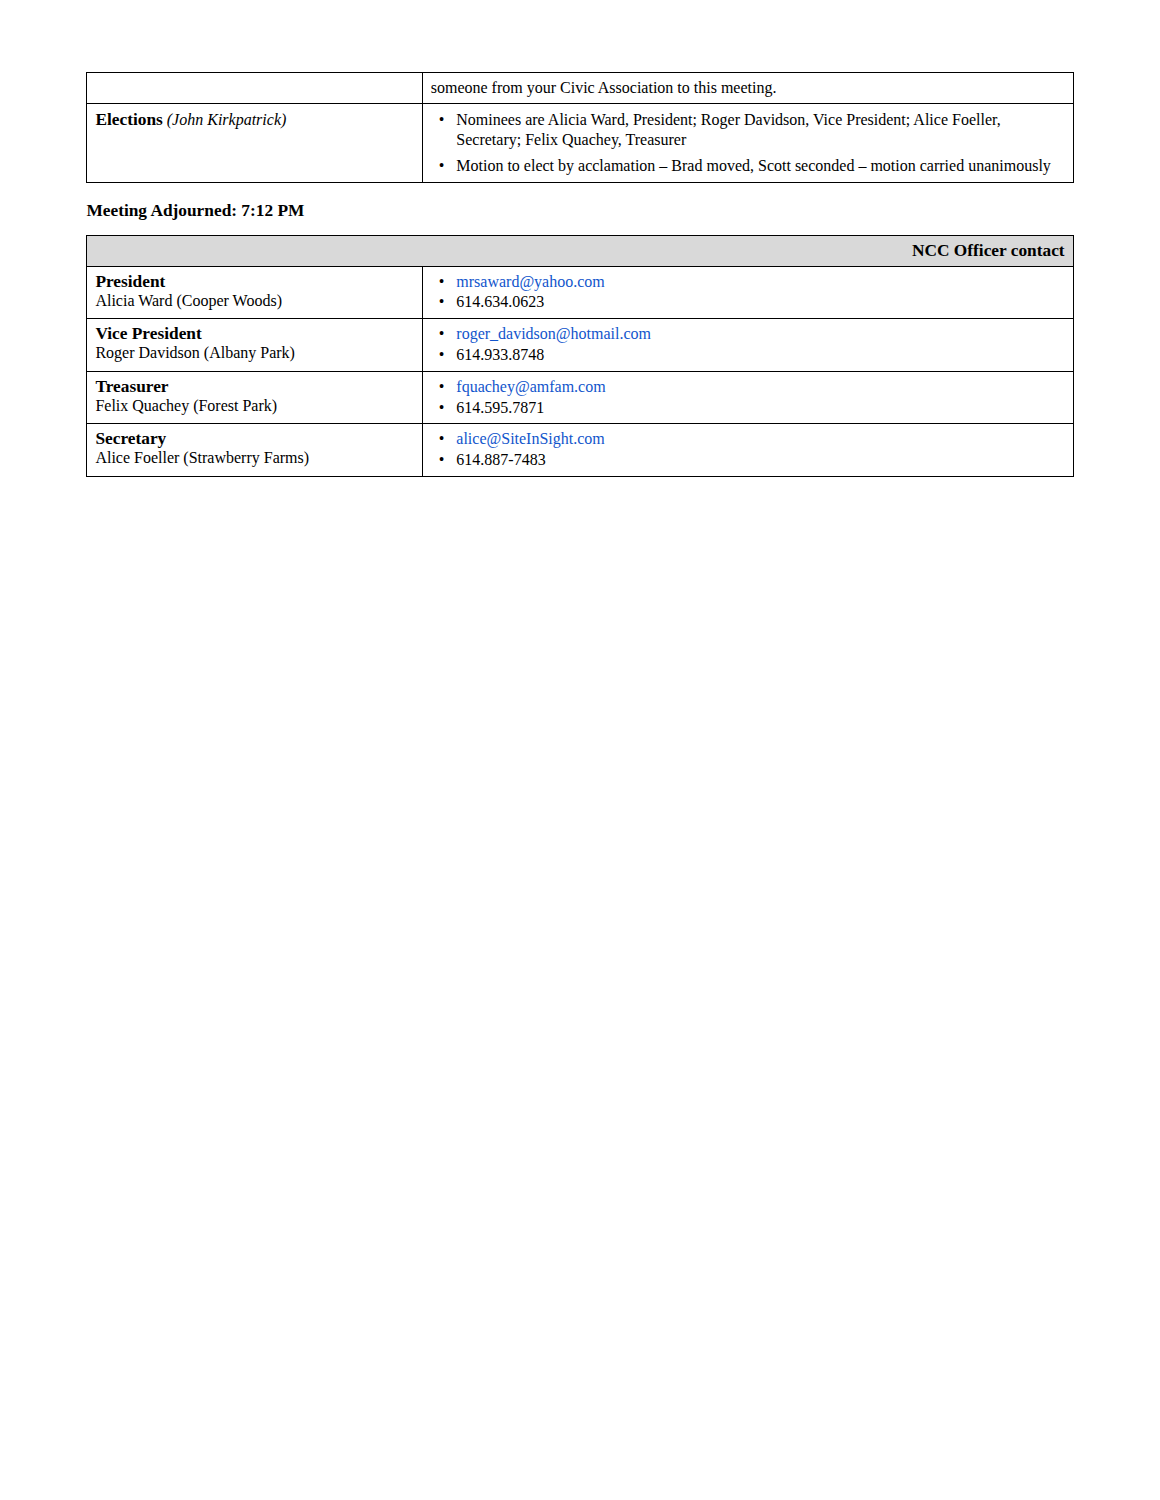| | someone from your Civic Association to this meeting. |
| Elections (John Kirkpatrick) | Nominees are Alicia Ward, President; Roger Davidson, Vice President; Alice Foeller, Secretary; Felix Quachey, Treasurer Motion to elect by acclamation – Brad moved, Scott seconded – motion carried unanimously |
Meeting Adjourned: 7:12 PM
| NCC Officer contact |
| --- |
| President Alicia Ward (Cooper Woods) | mrsaward@yahoo.com 614.634.0623 |
| Vice President Roger Davidson (Albany Park) | roger_davidson@hotmail.com 614.933.8748 |
| Treasurer Felix Quachey (Forest Park) | fquachey@amfam.com 614.595.7871 |
| Secretary Alice Foeller (Strawberry Farms) | alice@SiteInSight.com 614.887-7483 |